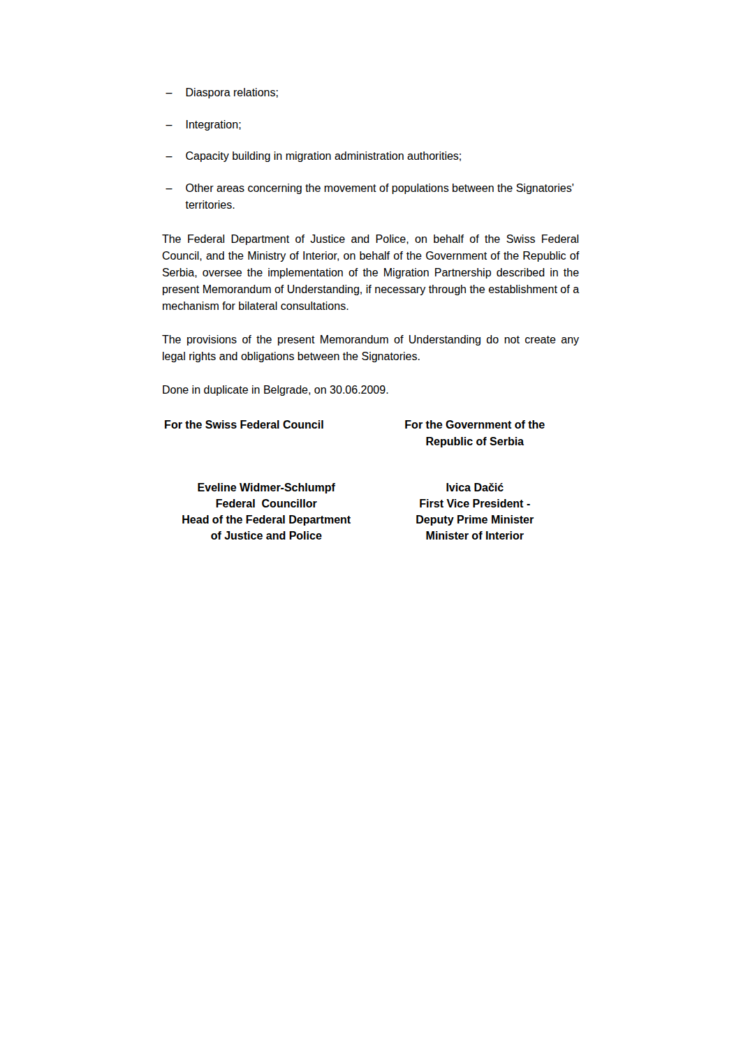Diaspora relations;
Integration;
Capacity building in migration administration authorities;
Other areas concerning the movement of populations between the Signatories' territories.
The Federal Department of Justice and Police, on behalf of the Swiss Federal Council, and the Ministry of Interior, on behalf of the Government of the Republic of Serbia, oversee the implementation of the Migration Partnership described in the present Memorandum of Understanding, if necessary through the establishment of a mechanism for bilateral consultations.
The provisions of the present Memorandum of Understanding do not create any legal rights and obligations between the Signatories.
Done in duplicate in Belgrade, on 30.06.2009.
| For the Swiss Federal Council | For the Government of the Republic of Serbia |
| Eveline Widmer-Schlumpf Federal Councillor Head of the Federal Department of Justice and Police | Ivica Dačić First Vice President - Deputy Prime Minister Minister of Interior |